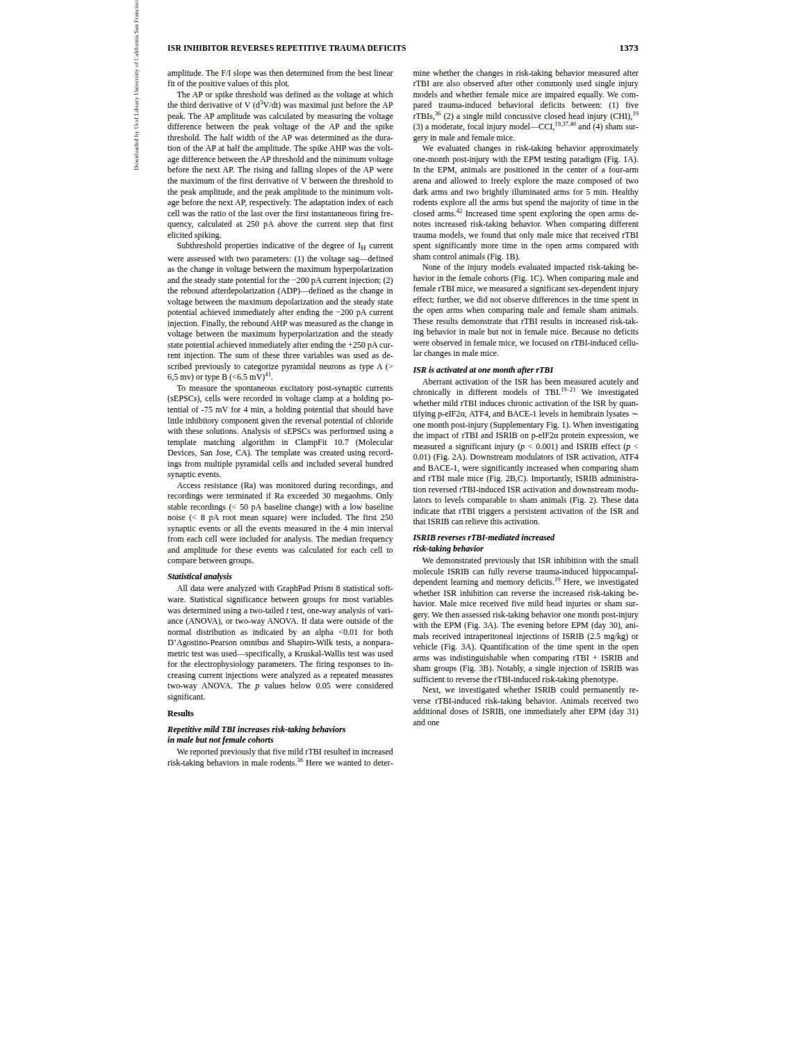Downloaded by Ucsf Library University of California San Francisco from www.liebertpub.com at 06/12/20. For personal use only.
ISR inhibitor reverses repetitive trauma deficits 1373
amplitude. The F/I slope was then determined from the best linear fit of the positive values of this plot.
The AP or spike threshold was defined as the voltage at which the third derivative of V (d3V/dt) was maximal just before the AP peak. The AP amplitude was calculated by measuring the voltage difference between the peak voltage of the AP and the spike threshold. The half width of the AP was determined as the duration of the AP at half the amplitude. The spike AHP was the voltage difference between the AP threshold and the minimum voltage before the next AP. The rising and falling slopes of the AP were the maximum of the first derivative of V between the threshold to the peak amplitude, and the peak amplitude to the minimum voltage before the next AP, respectively. The adaptation index of each cell was the ratio of the last over the first instantaneous firing frequency, calculated at 250 pA above the current step that first elicited spiking.
Subthreshold properties indicative of the degree of IH current were assessed with two parameters: (1) the voltage sag—defined as the change in voltage between the maximum hyperpolarization and the steady state potential for the −200 pA current injection; (2) the rebound afterdepolarization (ADP)—defined as the change in voltage between the maximum depolarization and the steady state potential achieved immediately after ending the −200 pA current injection. Finally, the rebound AHP was measured as the change in voltage between the maximum hyperpolarization and the steady state potential achieved immediately after ending the +250 pA current injection. The sum of these three variables was used as described previously to categorize pyramidal neurons as type A (> 6,5 mv) or type B (<6.5 mV)41.
To measure the spontaneous excitatory post-synaptic currents (sEPSCs), cells were recorded in voltage clamp at a holding potential of -75 mV for 4 min, a holding potential that should have little inhibitory component given the reversal potential of chloride with these solutions. Analysis of sEPSCs was performed using a template matching algorithm in ClampFit 10.7 (Molecular Devices, San Jose, CA). The template was created using recordings from multiple pyramidal cells and included several hundred synaptic events.
Access resistance (Ra) was monitored during recordings, and recordings were terminated if Ra exceeded 30 megaohms. Only stable recordings (< 50 pA baseline change) with a low baseline noise (< 8 pA root mean square) were included. The first 250 synaptic events or all the events measured in the 4 min interval from each cell were included for analysis. The median frequency and amplitude for these events was calculated for each cell to compare between groups.
Statistical analysis
All data were analyzed with GraphPad Prism 8 statistical software. Statistical significance between groups for most variables was determined using a two-tailed t test, one-way analysis of variance (ANOVA), or two-way ANOVA. If data were outside of the normal distribution as indicated by an alpha <0.01 for both D’Agostino-Pearson omnibus and Shapiro-Wilk tests, a nonparametric test was used—specifically, a Kruskal-Wallis test was used for the electrophysiology parameters. The firing responses to increasing current injections were analyzed as a repeated measures two-way ANOVA. The p values below 0.05 were considered significant.
Results
Repetitive mild TBI increases risk-taking behaviors
in male but not female cohorts
We reported previously that five mild rTBI resulted in increased risk-taking behaviors in male rodents.36 Here we wanted to determine whether the changes in risk-taking behavior measured after rTBI are also observed after other commonly used single injury models and whether female mice are impaired equally. We compared trauma-induced behavioral deficits between: (1) five rTBIs,36 (2) a single mild concussive closed head injury (CHI),19 (3) a moderate, focal injury model—CCI,19,37,40 and (4) sham surgery in male and female mice.
We evaluated changes in risk-taking behavior approximately one-month post-injury with the EPM testing paradigm (Fig. 1A). In the EPM, animals are positioned in the center of a four-arm arena and allowed to freely explore the maze composed of two dark arms and two brightly illuminated arms for 5 min. Healthy rodents explore all the arms but spend the majority of time in the closed arms.42 Increased time spent exploring the open arms denotes increased risk-taking behavior. When comparing different trauma models, we found that only male mice that received rTBI spent significantly more time in the open arms compared with sham control animals (Fig. 1B).
None of the injury models evaluated impacted risk-taking behavior in the female cohorts (Fig. 1C). When comparing male and female rTBI mice, we measured a significant sex-dependent injury effect; further, we did not observe differences in the time spent in the open arms when comparing male and female sham animals. These results demonstrate that rTBI results in increased risk-taking behavior in male but not in female mice. Because no deficits were observed in female mice, we focused on rTBI-induced cellular changes in male mice.
ISR is activated at one month after rTBI
Aberrant activation of the ISR has been measured acutely and chronically in different models of TBI.19–21 We investigated whether mild rTBI induces chronic activation of the ISR by quantifying p-eIF2α, ATF4, and BACE-1 levels in hemibrain lysates ∼ one month post-injury (Supplementary Fig. 1). When investigating the impact of rTBI and ISRIB on p-eIF2α protein expression, we measured a significant injury (p < 0.001) and ISRIB effect (p < 0.01) (Fig. 2A). Downstream modulators of ISR activation, ATF4 and BACE-1, were significantly increased when comparing sham and rTBI male mice (Fig. 2B,C). Importantly, ISRIB administration reversed rTBI-induced ISR activation and downstream modulators to levels comparable to sham animals (Fig. 2). These data indicate that rTBI triggers a persistent activation of the ISR and that ISRIB can relieve this activation.
ISRIB reverses rTBI-mediated increased
risk-taking behavior
We demonstrated previously that ISR inhibition with the small molecule ISRIB can fully reverse trauma-induced hippocampal-dependent learning and memory deficits.19 Here, we investigated whether ISR inhibition can reverse the increased risk-taking behavior. Male mice received five mild head injuries or sham surgery. We then assessed risk-taking behavior one month post-injury with the EPM (Fig. 3A). The evening before EPM (day 30), animals received intraperitoneal injections of ISRIB (2.5 mg/kg) or vehicle (Fig. 3A). Quantification of the time spent in the open arms was indistinguishable when comparing rTBI + ISRIB and sham groups (Fig. 3B). Notably, a single injection of ISRIB was sufficient to reverse the rTBI-induced risk-taking phenotype.
Next, we investigated whether ISRIB could permanently reverse rTBI-induced risk-taking behavior. Animals received two additional doses of ISRIB, one immediately after EPM (day 31) and one